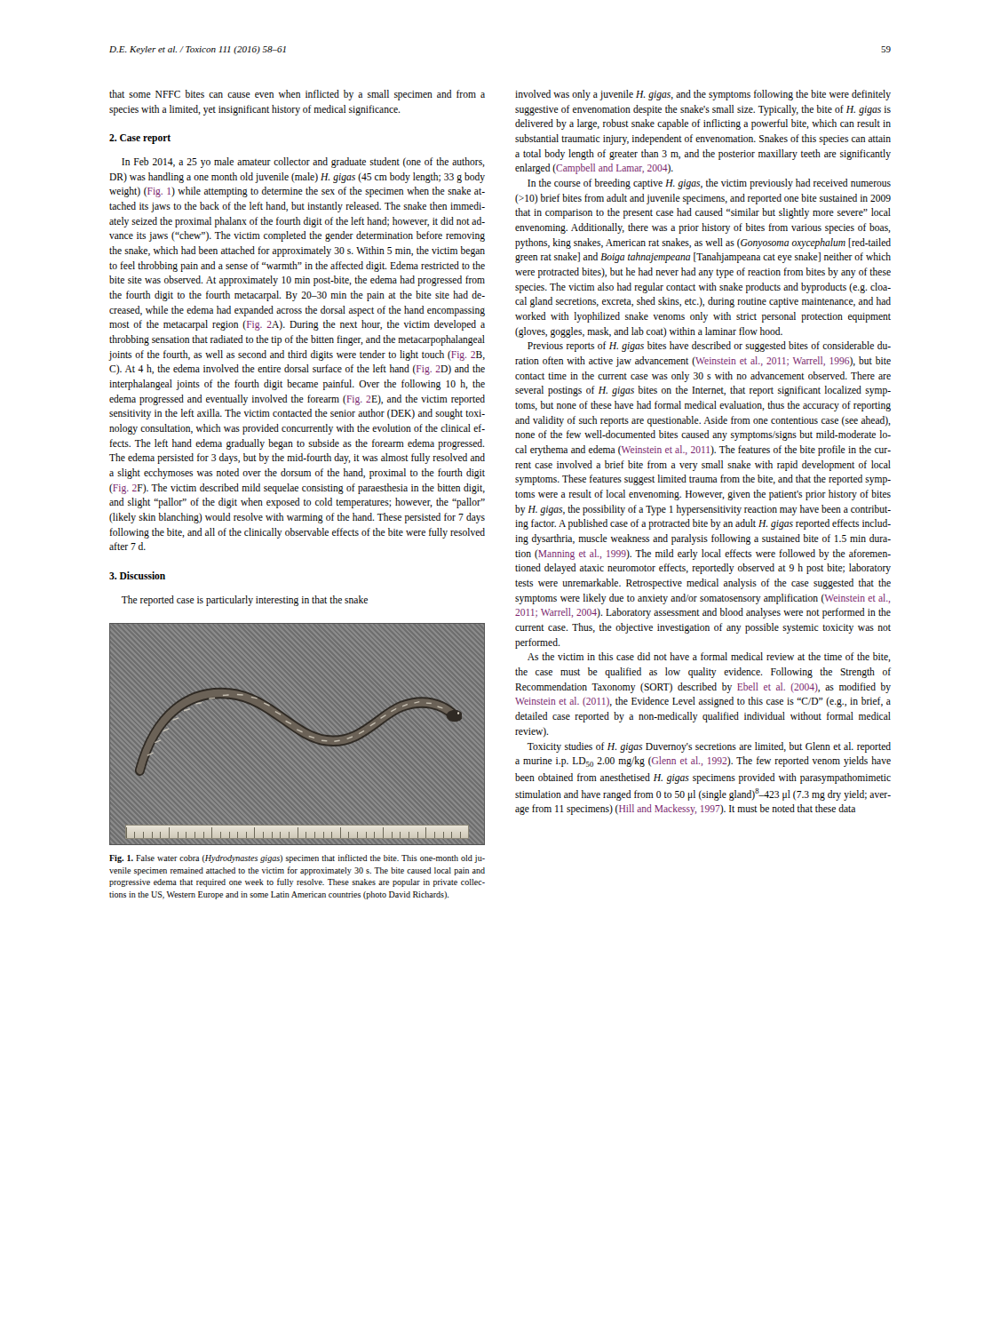D.E. Keyler et al. / Toxicon 111 (2016) 58–61
59
that some NFFC bites can cause even when inflicted by a small specimen and from a species with a limited, yet insignificant history of medical significance.
2. Case report
In Feb 2014, a 25 yo male amateur collector and graduate student (one of the authors, DR) was handling a one month old juvenile (male) H. gigas (45 cm body length; 33 g body weight) (Fig. 1) while attempting to determine the sex of the specimen when the snake attached its jaws to the back of the left hand, but instantly released. The snake then immediately seized the proximal phalanx of the fourth digit of the left hand; however, it did not advance its jaws (“chew”). The victim completed the gender determination before removing the snake, which had been attached for approximately 30 s. Within 5 min, the victim began to feel throbbing pain and a sense of “warmth” in the affected digit. Edema restricted to the bite site was observed. At approximately 10 min post-bite, the edema had progressed from the fourth digit to the fourth metacarpal. By 20–30 min the pain at the bite site had decreased, while the edema had expanded across the dorsal aspect of the hand encompassing most of the metacarpal region (Fig. 2 A). During the next hour, the victim developed a throbbing sensation that radiated to the tip of the bitten finger, and the metacarpophalangeal joints of the fourth, as well as second and third digits were tender to light touch (Fig. 2 B, C). At 4 h, the edema involved the entire dorsal surface of the left hand (Fig. 2 D) and the interphalangeal joints of the fourth digit became painful. Over the following 10 h, the edema progressed and eventually involved the forearm (Fig. 2 E), and the victim reported sensitivity in the left axilla. The victim contacted the senior author (DEK) and sought toxinology consultation, which was provided concurrently with the evolution of the clinical effects. The left hand edema gradually began to subside as the forearm edema progressed. The edema persisted for 3 days, but by the mid-fourth day, it was almost fully resolved and a slight ecchymoses was noted over the dorsum of the hand, proximal to the fourth digit (Fig. 2 F). The victim described mild sequelae consisting of paraesthesia in the bitten digit, and slight “pallor” of the digit when exposed to cold temperatures; however, the “pallor” (likely skin blanching) would resolve with warming of the hand. These persisted for 7 days following the bite, and all of the clinically observable effects of the bite were fully resolved after 7 d.
3. Discussion
The reported case is particularly interesting in that the snake
Fig. 1. False water cobra (Hydrodynastes gigas) specimen that inflicted the bite. This one-month old juvenile specimen remained attached to the victim for approximately 30 s. The bite caused local pain and progressive edema that required one week to fully resolve. These snakes are popular in private collections in the US, Western Europe and in some Latin American countries (photo David Richards).
involved was only a juvenile H. gigas, and the symptoms following the bite were definitely suggestive of envenomation despite the snake's small size. Typically, the bite of H. gigas is delivered by a large, robust snake capable of inflicting a powerful bite, which can result in substantial traumatic injury, independent of envenomation. Snakes of this species can attain a total body length of greater than 3 m, and the posterior maxillary teeth are significantly enlarged (Campbell and Lamar, 2004).
In the course of breeding captive H. gigas, the victim previously had received numerous (>10) brief bites from adult and juvenile specimens, and reported one bite sustained in 2009 that in comparison to the present case had caused “similar but slightly more severe” local envenoming. Additionally, there was a prior history of bites from various species of boas, pythons, king snakes, American rat snakes, as well as (Gonyosoma oxycephalum [red-tailed green rat snake] and Boiga tahnajempeana [Tanahjampeana cat eye snake] neither of which were protracted bites), but he had never had any type of reaction from bites by any of these species. The victim also had regular contact with snake products and byproducts (e.g. cloacal gland secretions, excreta, shed skins, etc.), during routine captive maintenance, and had worked with lyophilized snake venoms only with strict personal protection equipment (gloves, goggles, mask, and lab coat) within a laminar flow hood.
Previous reports of H. gigas bites have described or suggested bites of considerable duration often with active jaw advancement (Weinstein et al., 2011; Warrell, 1996), but bite contact time in the current case was only 30 s with no advancement observed. There are several postings of H. gigas bites on the Internet, that report significant localized symptoms, but none of these have had formal medical evaluation, thus the accuracy of reporting and validity of such reports are questionable. Aside from one contentious case (see ahead), none of the few well-documented bites caused any symptoms/signs but mild-moderate local erythema and edema (Weinstein et al., 2011). The features of the bite profile in the current case involved a brief bite from a very small snake with rapid development of local symptoms. These features suggest limited trauma from the bite, and that the reported symptoms were a result of local envenoming. However, given the patient's prior history of bites by H. gigas, the possibility of a Type 1 hypersensitivity reaction may have been a contributing factor. A published case of a protracted bite by an adult H. gigas reported effects including dysarthria, muscle weakness and paralysis following a sustained bite of 1.5 min duration (Manning et al., 1999). The mild early local effects were followed by the aforementioned delayed ataxic neuromotor effects, reportedly observed at 9 h post bite; laboratory tests were unremarkable. Retrospective medical analysis of the case suggested that the symptoms were likely due to anxiety and/or somatosensory amplification (Weinstein et al., 2011; Warrell, 2004). Laboratory assessment and blood analyses were not performed in the current case. Thus, the objective investigation of any possible systemic toxicity was not performed.
As the victim in this case did not have a formal medical review at the time of the bite, the case must be qualified as low quality evidence. Following the Strength of Recommendation Taxonomy (SORT) described by Ebell et al. (2004), as modified by Weinstein et al. (2011), the Evidence Level assigned to this case is “C/D” (e.g., in brief, a detailed case reported by a non-medically qualified individual without formal medical review).
Toxicity studies of H. gigas Duvernoy's secretions are limited, but Glenn et al. reported a murine i.p. LD50 2.00 mg/kg (Glenn et al., 1992). The few reported venom yields have been obtained from anesthetised H. gigas specimens provided with parasympathomimetic stimulation and have ranged from 0 to 50 μl (single gland)8–423 μl (7.3 mg dry yield; average from 11 specimens) (Hill and Mackessy, 1997). It must be noted that these data